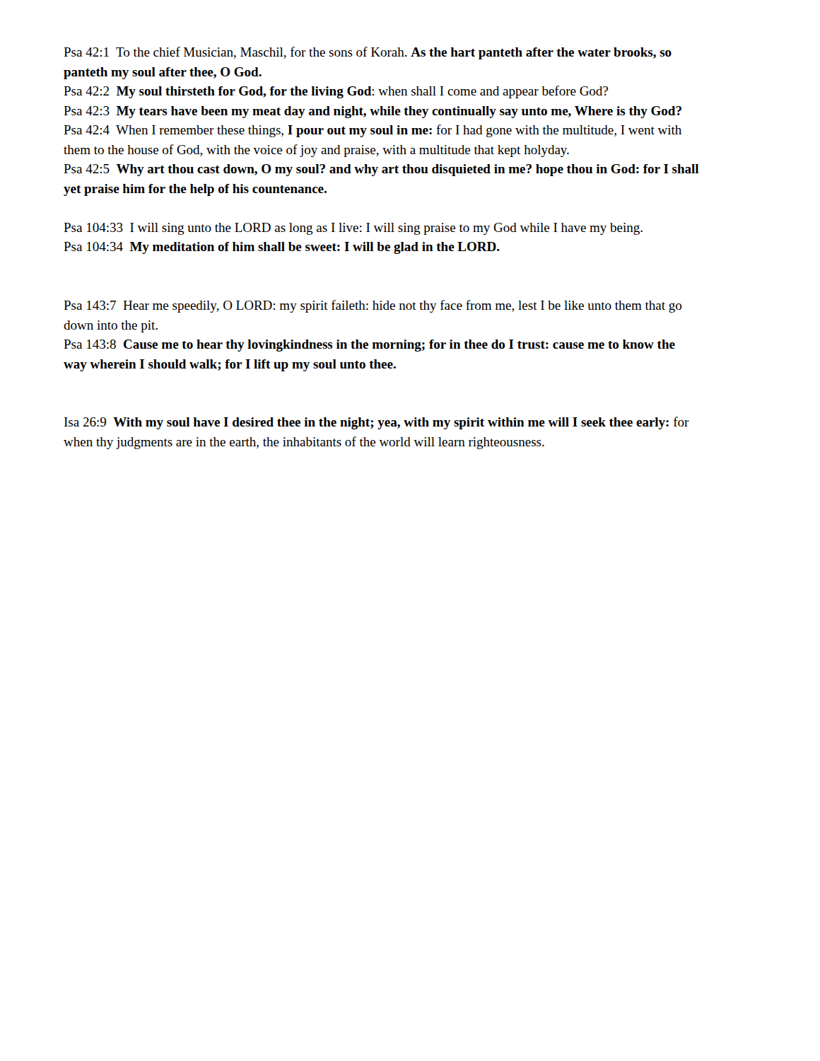Psa 42:1 To the chief Musician, Maschil, for the sons of Korah. As the hart panteth after the water brooks, so panteth my soul after thee, O God.
Psa 42:2 My soul thirsteth for God, for the living God: when shall I come and appear before God?
Psa 42:3 My tears have been my meat day and night, while they continually say unto me, Where is thy God?
Psa 42:4 When I remember these things, I pour out my soul in me: for I had gone with the multitude, I went with them to the house of God, with the voice of joy and praise, with a multitude that kept holyday.
Psa 42:5 Why art thou cast down, O my soul? and why art thou disquieted in me? hope thou in God: for I shall yet praise him for the help of his countenance.
Psa 104:33 I will sing unto the LORD as long as I live: I will sing praise to my God while I have my being.
Psa 104:34 My meditation of him shall be sweet: I will be glad in the LORD.
Psa 143:7 Hear me speedily, O LORD: my spirit faileth: hide not thy face from me, lest I be like unto them that go down into the pit.
Psa 143:8 Cause me to hear thy lovingkindness in the morning; for in thee do I trust: cause me to know the way wherein I should walk; for I lift up my soul unto thee.
Isa 26:9 With my soul have I desired thee in the night; yea, with my spirit within me will I seek thee early: for when thy judgments are in the earth, the inhabitants of the world will learn righteousness.